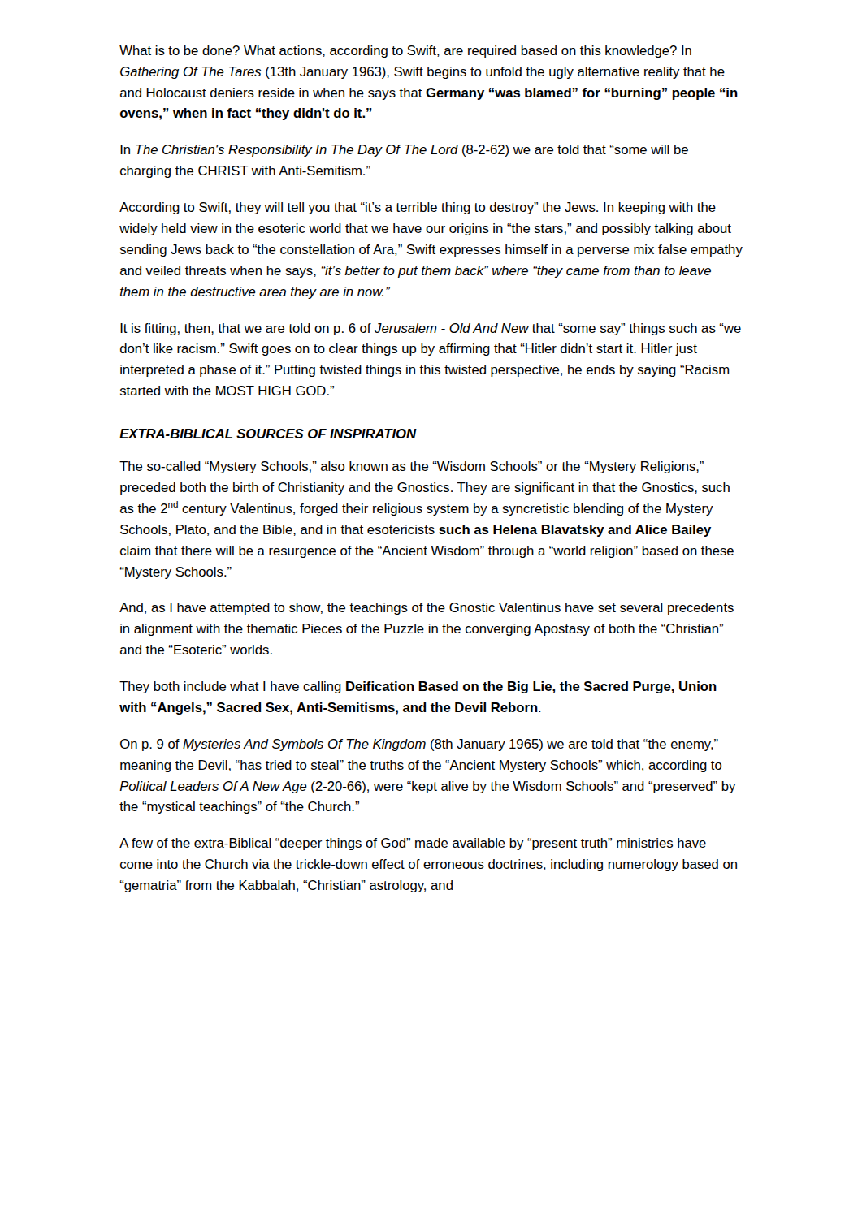What is to be done? What actions, according to Swift, are required based on this knowledge? In Gathering Of The Tares (13th January 1963), Swift begins to unfold the ugly alternative reality that he and Holocaust deniers reside in when he says that Germany “was blamed” for “burning” people “in ovens,” when in fact “they didn't do it.”
In The Christian's Responsibility In The Day Of The Lord (8-2-62) we are told that “some will be charging the CHRIST with Anti-Semitism.”
According to Swift, they will tell you that “it’s a terrible thing to destroy” the Jews. In keeping with the widely held view in the esoteric world that we have our origins in “the stars,” and possibly talking about sending Jews back to “the constellation of Ara,” Swift expresses himself in a perverse mix false empathy and veiled threats when he says, “it’s better to put them back” where “they came from than to leave them in the destructive area they are in now.”
It is fitting, then, that we are told on p. 6 of Jerusalem - Old And New that “some say” things such as “we don’t like racism.” Swift goes on to clear things up by affirming that “Hitler didn’t start it. Hitler just interpreted a phase of it.” Putting twisted things in this twisted perspective, he ends by saying “Racism started with the MOST HIGH GOD.”
EXTRA-BIBLICAL SOURCES OF INSPIRATION
The so-called “Mystery Schools,” also known as the “Wisdom Schools” or the “Mystery Religions,” preceded both the birth of Christianity and the Gnostics. They are significant in that the Gnostics, such as the 2nd century Valentinus, forged their religious system by a syncretistic blending of the Mystery Schools, Plato, and the Bible, and in that esotericists such as Helena Blavatsky and Alice Bailey claim that there will be a resurgence of the “Ancient Wisdom” through a “world religion” based on these “Mystery Schools.”
And, as I have attempted to show, the teachings of the Gnostic Valentinus have set several precedents in alignment with the thematic Pieces of the Puzzle in the converging Apostasy of both the “Christian” and the “Esoteric” worlds.
They both include what I have calling Deification Based on the Big Lie, the Sacred Purge, Union with “Angels,” Sacred Sex, Anti-Semitisms, and the Devil Reborn.
On p. 9 of Mysteries And Symbols Of The Kingdom (8th January 1965) we are told that “the enemy,” meaning the Devil, “has tried to steal” the truths of the “Ancient Mystery Schools” which, according to Political Leaders Of A New Age (2-20-66), were “kept alive by the Wisdom Schools” and “preserved” by the “mystical teachings” of “the Church.”
A few of the extra-Biblical “deeper things of God” made available by “present truth” ministries have come into the Church via the trickle-down effect of erroneous doctrines, including numerology based on “gematria” from the Kabbalah, “Christian” astrology, and